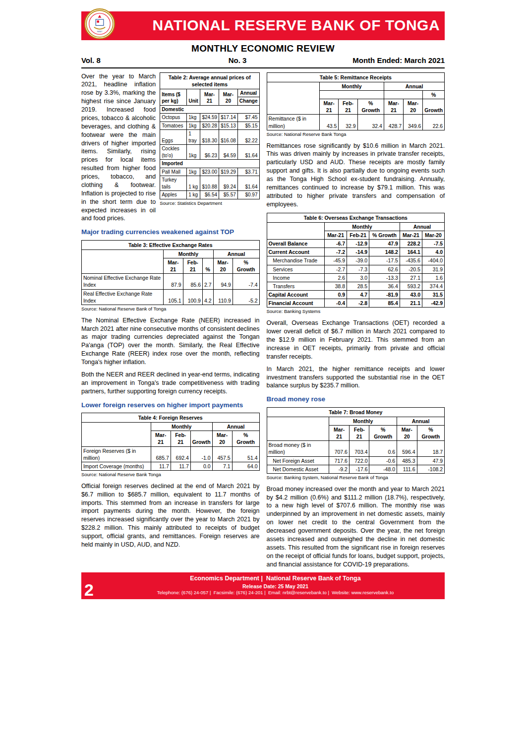NRBT
NATIONAL RESERVE BANK OF TONGA
MONTHLY ECONOMIC REVIEW
Vol. 8 No. 3 Month Ended: March 2021
Table 2: Average annual prices of selected items
| Items ($ per kg) | Unit | Mar-21 | Mar-20 | Annual |
| --- | --- | --- | --- | --- |
| Change |
| Domestic |
| Octopus | 1kg | $24.59 | $17.14 | $7.45 |
| Tomatoes | 1kg | $20.28 | $15.13 | $5.15 |
| Eggs | 1 tray | $18.30 | $16.08 | $2.22 |
| Cockles (to'o) | 1kg | $6.23 | $4.59 | $1.64 |
| Imported |
| Pall Mall | 1kg | $23.00 | $19.29 | $3.71 |
| Turkey tails | 1 kg | $10.88 | $9.24 | $1.64 |
| Apples | 1 kg | $6.54 | $5.57 | $0.97 |
Source: Statistics Department
Over the year to March 2021, headline inflation rose by 3.3%, marking the highest rise since January 2019. Increased food prices, tobacco & alcoholic beverages, and clothing & footwear were the main drivers of higher imported items. Similarly, rising prices for local items resulted from higher food prices, tobacco, and clothing & footwear. Inflation is projected to rise in the short term due to expected increases in oil and food prices.
Major trading currencies weakened against TOP
Table 3: Effective Exchange Rates
| | Monthly | Annual |
| --- | --- | --- |
| Mar-21 | Feb-21 | % | Mar-20 | % Growth |
| Nominal Effective Exchange Rate Index | 87.9 | 85.6 | 2.7 | 94.9 | -7.4 |
| Real Effective Exchange Rate Index | 105.1 | 100.9 | 4.2 | 110.9 | -5.2 |
Source: National Reserve Bank of Tonga
The Nominal Effective Exchange Rate (NEER) increased in March 2021 after nine consecutive months of consistent declines as major trading currencies depreciated against the Tongan Pa'anga (TOP) over the month. Similarly, the Real Effective Exchange Rate (REER) index rose over the month, reflecting Tonga's higher inflation.
Both the NEER and REER declined in year-end terms, indicating an improvement in Tonga's trade competitiveness with trading partners, further supporting foreign currency receipts.
Lower foreign reserves on higher import payments
Table 4: Foreign Reserves
| | Monthly | Annual |
| --- | --- | --- |
| Mar-21 | Feb-21 | Growth | Mar-20 | % Growth |
| Foreign Reserves ($ in million) | 685.7 | 692.4 | -1.0 | 457.5 | 51.4 |
| Import Coverage (months) | 11.7 | 11.7 | 0.0 | 7.1 | 64.0 |
Source: National Reserve Bank Tonga
Official foreign reserves declined at the end of March 2021 by $6.7 million to $685.7 million, equivalent to 11.7 months of imports. This stemmed from an increase in transfers for large import payments during the month. However, the foreign reserves increased significantly over the year to March 2021 by $228.2 million. This mainly attributed to receipts of budget support, official grants, and remittances. Foreign reserves are held mainly in USD, AUD, and NZD.
Table 5: Remittance Receipts
| | Monthly | Annual |
| --- | --- | --- |
| | | % |
| Mar-21 | Feb-21 | % Growth | Mar-21 | Mar-20 | Growth |
| Remittance ($ in million) | 43.5 | 32.9 | 32.4 | 428.7 | 349.6 | 22.6 |
Source: National Reserve Bank Tonga
Remittances rose significantly by $10.6 million in March 2021. This was driven mainly by increases in private transfer receipts, particularly USD and AUD. These receipts are mostly family support and gifts. It is also partially due to ongoing events such as the Tonga High School ex-student fundraising. Annually, remittances continued to increase by $79.1 million. This was attributed to higher private transfers and compensation of employees.
Table 6: Overseas Exchange Transactions
| | Monthly | Annual |
| --- | --- | --- |
| Mar-21 | Feb-21 | % Growth | Mar-21 | Mar-20 |
| Overall Balance | -6.7 | -12.9 | 47.9 | 228.2 | -7.5 |
| Current Account | -7.2 | -14.9 | 148.2 | 164.1 | 4.0 |
| Merchandise Trade | -45.9 | -39.0 | -17.5 | -435.6 | -404.0 |
| Services | -2.7 | -7.3 | 62.6 | -20.5 | 31.9 |
| Income | 2.6 | 3.0 | -13.3 | 27.1 | 1.6 |
| Transfers | 38.8 | 28.5 | 36.4 | 593.2 | 374.4 |
| Capital Account | 0.9 | 4.7 | -81.9 | 43.0 | 31.5 |
| Financial Account | -0.4 | -2.8 | 85.4 | 21.1 | -42.9 |
Source: Banking Systems
Overall, Overseas Exchange Transactions (OET) recorded a lower overall deficit of $6.7 million in March 2021 compared to the $12.9 million in February 2021. This stemmed from an increase in OET receipts, primarily from private and official transfer receipts.
In March 2021, the higher remittance receipts and lower investment transfers supported the substantial rise in the OET balance surplus by $235.7 million.
Broad money rose
Table 7: Broad Money
| | Monthly | Annual |
| --- | --- | --- |
| Mar-21 | Feb-21 | % Growth | Mar-20 | % Growth |
| Broad money ($ in million) | 707.6 | 703.4 | 0.6 | 596.4 | 18.7 |
| Net Foreign Asset | 717.6 | 722.0 | -0.6 | 485.3 | 47.9 |
| Net Domestic Asset | -9.2 | -17.6 | -48.0 | 111.6 | -108.2 |
Source: Banking System, National Reserve Bank of Tonga
Broad money increased over the month and year to March 2021 by $4.2 million (0.6%) and $111.2 million (18.7%), respectively, to a new high level of $707.6 million. The monthly rise was underpinned by an improvement in net domestic assets, mainly on lower net credit to the central Government from the decreased government deposits. Over the year, the net foreign assets increased and outweighed the decline in net domestic assets. This resulted from the significant rise in foreign reserves on the receipt of official funds for loans, budget support, projects, and financial assistance for COVID-19 preparations.
2
Economics Department | National Reserve Bank of Tonga
Release Date: 25 May 2021
Telephone: (676) 24-057 | Facsimile: (676) 24-201 | Email: nrbt@reservebank.to | Website: www.reservebank.to